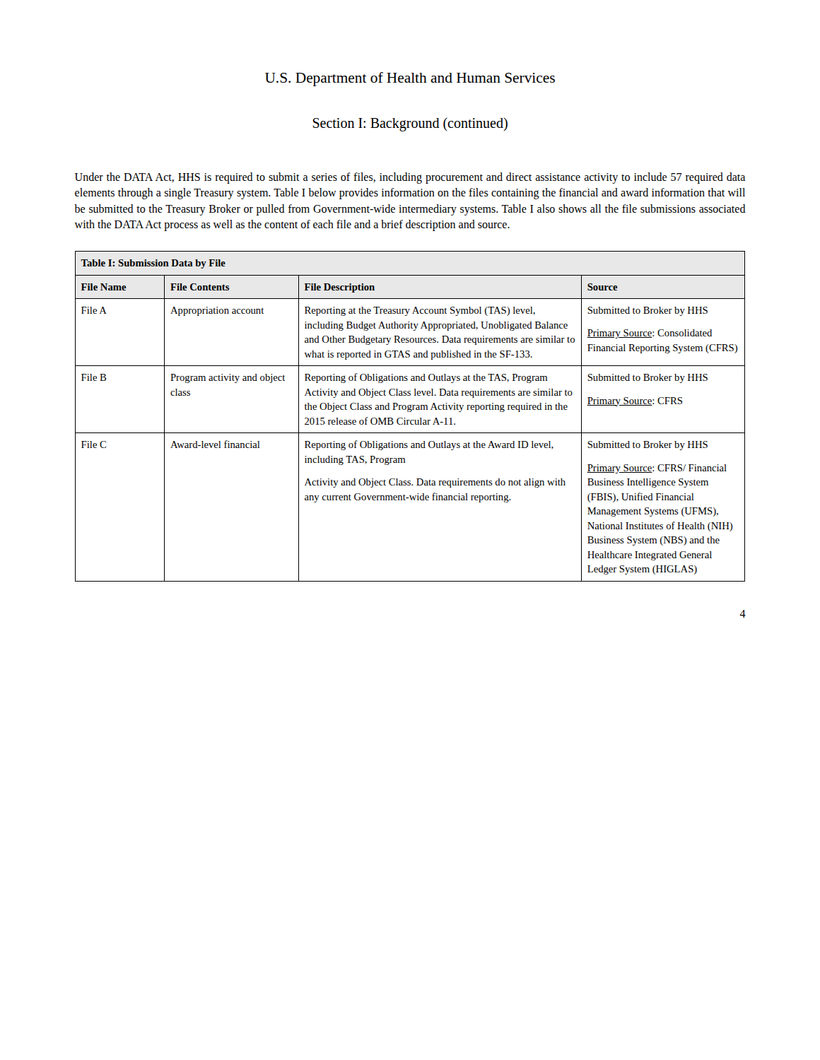U.S. Department of Health and Human Services
Section I: Background (continued)
Under the DATA Act, HHS is required to submit a series of files, including procurement and direct assistance activity to include 57 required data elements through a single Treasury system. Table I below provides information on the files containing the financial and award information that will be submitted to the Treasury Broker or pulled from Government-wide intermediary systems. Table I also shows all the file submissions associated with the DATA Act process as well as the content of each file and a brief description and source.
Table I: Submission Data by File
| File Name | File Contents | File Description | Source |
| --- | --- | --- | --- |
| File A | Appropriation account | Reporting at the Treasury Account Symbol (TAS) level, including Budget Authority Appropriated, Unobligated Balance and Other Budgetary Resources. Data requirements are similar to what is reported in GTAS and published in the SF-133. | Submitted to Broker by HHS Primary Source : Consolidated Financial Reporting System (CFRS) |
| File B | Program activity and object class | Reporting of Obligations and Outlays at the TAS, Program Activity and Object Class level. Data requirements are similar to the Object Class and Program Activity reporting required in the 2015 release of OMB Circular A-11. | Submitted to Broker by HHS Primary Source : CFRS |
| File C | Award-level financial | Reporting of Obligations and Outlays at the Award ID level, including TAS, Program Activity and Object Class. Data requirements do not align with any current Government-wide financial reporting. | Submitted to Broker by HHS Primary Source : CFRS/ Financial Business Intelligence System (FBIS), Unified Financial Management Systems (UFMS), National Institutes of Health (NIH) Business System (NBS) and the Healthcare Integrated General Ledger System (HIGLAS) |
4